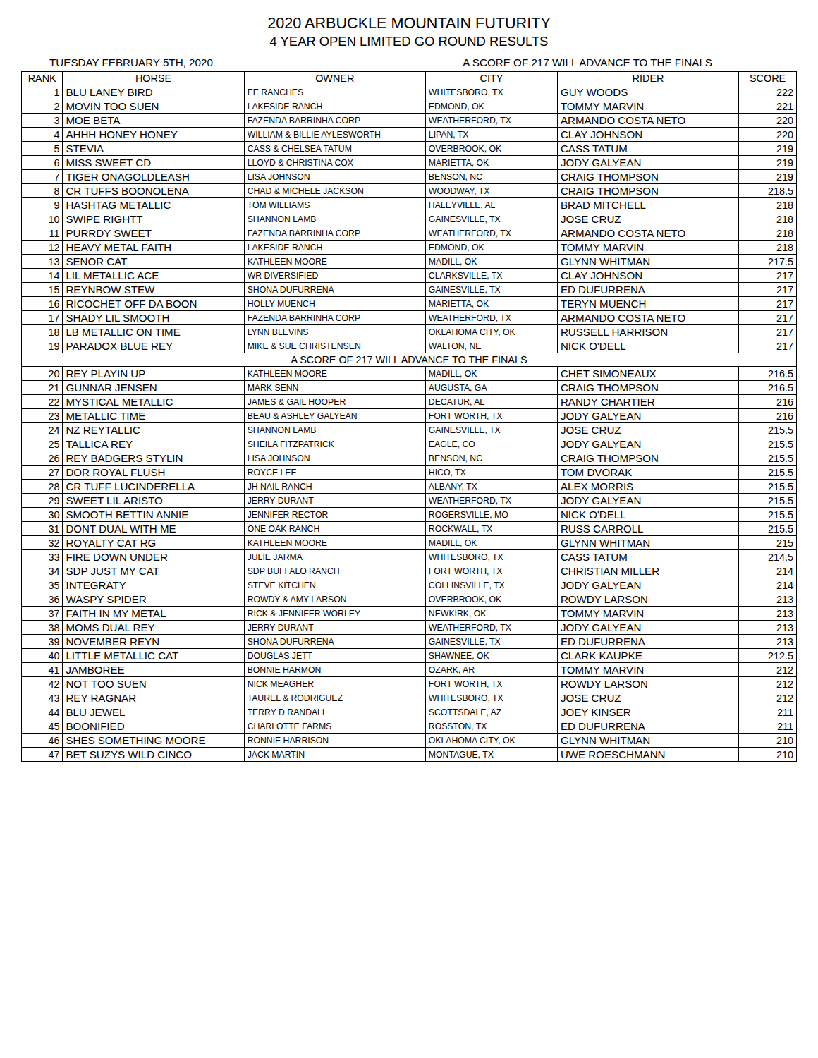2020 ARBUCKLE MOUNTAIN FUTURITY
4 YEAR OPEN LIMITED GO ROUND RESULTS
TUESDAY FEBRUARY 5TH, 2020 A SCORE OF 217 WILL ADVANCE TO THE FINALS
| RANK | HORSE | OWNER | CITY | RIDER | SCORE |
| --- | --- | --- | --- | --- | --- |
| 1 | BLU LANEY BIRD | EE RANCHES | WHITESBORO, TX | GUY WOODS | 222 |
| 2 | MOVIN TOO SUEN | LAKESIDE RANCH | EDMOND, OK | TOMMY MARVIN | 221 |
| 3 | MOE BETA | FAZENDA BARRINHA CORP | WEATHERFORD, TX | ARMANDO COSTA NETO | 220 |
| 4 | AHHH HONEY HONEY | WILLIAM & BILLIE AYLESWORTH | LIPAN, TX | CLAY JOHNSON | 220 |
| 5 | STEVIA | CASS & CHELSEA TATUM | OVERBROOK, OK | CASS TATUM | 219 |
| 6 | MISS SWEET CD | LLOYD & CHRISTINA COX | MARIETTA, OK | JODY GALYEAN | 219 |
| 7 | TIGER ONAGOLDLEASH | LISA JOHNSON | BENSON, NC | CRAIG THOMPSON | 219 |
| 8 | CR TUFFS BOONOLENA | CHAD & MICHELE JACKSON | WOODWAY, TX | CRAIG THOMPSON | 218.5 |
| 9 | HASHTAG METALLIC | TOM WILLIAMS | HALEYVILLE, AL | BRAD MITCHELL | 218 |
| 10 | SWIPE RIGHTT | SHANNON LAMB | GAINESVILLE, TX | JOSE CRUZ | 218 |
| 11 | PURRDY SWEET | FAZENDA BARRINHA CORP | WEATHERFORD, TX | ARMANDO COSTA NETO | 218 |
| 12 | HEAVY METAL FAITH | LAKESIDE RANCH | EDMOND, OK | TOMMY MARVIN | 218 |
| 13 | SENOR CAT | KATHLEEN MOORE | MADILL, OK | GLYNN WHITMAN | 217.5 |
| 14 | LIL METALLIC ACE | WR DIVERSIFIED | CLARKSVILLE, TX | CLAY JOHNSON | 217 |
| 15 | REYNBOW STEW | SHONA DUFURRENA | GAINESVILLE, TX | ED DUFURRENA | 217 |
| 16 | RICOCHET OFF DA BOON | HOLLY MUENCH | MARIETTA, OK | TERYN MUENCH | 217 |
| 17 | SHADY LIL SMOOTH | FAZENDA BARRINHA CORP | WEATHERFORD, TX | ARMANDO COSTA NETO | 217 |
| 18 | LB METALLIC ON TIME | LYNN BLEVINS | OKLAHOMA CITY, OK | RUSSELL HARRISON | 217 |
| 19 | PARADOX BLUE REY | MIKE & SUE CHRISTENSEN | WALTON, NE | NICK O'DELL | 217 |
| A SCORE OF 217 WILL ADVANCE TO THE FINALS |
| 20 | REY PLAYIN UP | KATHLEEN MOORE | MADILL, OK | CHET SIMONEAUX | 216.5 |
| 21 | GUNNAR JENSEN | MARK SENN | AUGUSTA, GA | CRAIG THOMPSON | 216.5 |
| 22 | MYSTICAL METALLIC | JAMES & GAIL HOOPER | DECATUR, AL | RANDY CHARTIER | 216 |
| 23 | METALLIC TIME | BEAU & ASHLEY GALYEAN | FORT WORTH, TX | JODY GALYEAN | 216 |
| 24 | NZ REYTALLIC | SHANNON LAMB | GAINESVILLE, TX | JOSE CRUZ | 215.5 |
| 25 | TALLICA REY | SHEILA FITZPATRICK | EAGLE, CO | JODY GALYEAN | 215.5 |
| 26 | REY BADGERS STYLIN | LISA JOHNSON | BENSON, NC | CRAIG THOMPSON | 215.5 |
| 27 | DOR ROYAL FLUSH | ROYCE LEE | HICO, TX | TOM DVORAK | 215.5 |
| 28 | CR TUFF LUCINDERELLA | JH NAIL RANCH | ALBANY, TX | ALEX MORRIS | 215.5 |
| 29 | SWEET LIL ARISTO | JERRY DURANT | WEATHERFORD, TX | JODY GALYEAN | 215.5 |
| 30 | SMOOTH BETTIN ANNIE | JENNIFER RECTOR | ROGERSVILLE, MO | NICK O'DELL | 215.5 |
| 31 | DONT DUAL WITH ME | ONE OAK RANCH | ROCKWALL, TX | RUSS CARROLL | 215.5 |
| 32 | ROYALTY CAT RG | KATHLEEN MOORE | MADILL, OK | GLYNN WHITMAN | 215 |
| 33 | FIRE DOWN UNDER | JULIE JARMA | WHITESBORO, TX | CASS TATUM | 214.5 |
| 34 | SDP JUST MY CAT | SDP BUFFALO RANCH | FORT WORTH, TX | CHRISTIAN MILLER | 214 |
| 35 | INTEGRATY | STEVE KITCHEN | COLLINSVILLE, TX | JODY GALYEAN | 214 |
| 36 | WASPY SPIDER | ROWDY & AMY LARSON | OVERBROOK, OK | ROWDY LARSON | 213 |
| 37 | FAITH IN MY METAL | RICK & JENNIFER WORLEY | NEWKIRK, OK | TOMMY MARVIN | 213 |
| 38 | MOMS DUAL REY | JERRY DURANT | WEATHERFORD, TX | JODY GALYEAN | 213 |
| 39 | NOVEMBER REYN | SHONA DUFURRENA | GAINESVILLE, TX | ED DUFURRENA | 213 |
| 40 | LITTLE METALLIC CAT | DOUGLAS JETT | SHAWNEE, OK | CLARK KAUPKE | 212.5 |
| 41 | JAMBOREE | BONNIE HARMON | OZARK, AR | TOMMY MARVIN | 212 |
| 42 | NOT TOO SUEN | NICK MEAGHER | FORT WORTH, TX | ROWDY LARSON | 212 |
| 43 | REY RAGNAR | TAUREL & RODRIGUEZ | WHITESBORO, TX | JOSE CRUZ | 212 |
| 44 | BLU JEWEL | TERRY D RANDALL | SCOTTSDALE, AZ | JOEY KINSER | 211 |
| 45 | BOONIFIED | CHARLOTTE FARMS | ROSSTON, TX | ED DUFURRENA | 211 |
| 46 | SHES SOMETHING MOORE | RONNIE HARRISON | OKLAHOMA CITY, OK | GLYNN WHITMAN | 210 |
| 47 | BET SUZYS WILD CINCO | JACK MARTIN | MONTAGUE, TX | UWE ROESCHMANN | 210 |